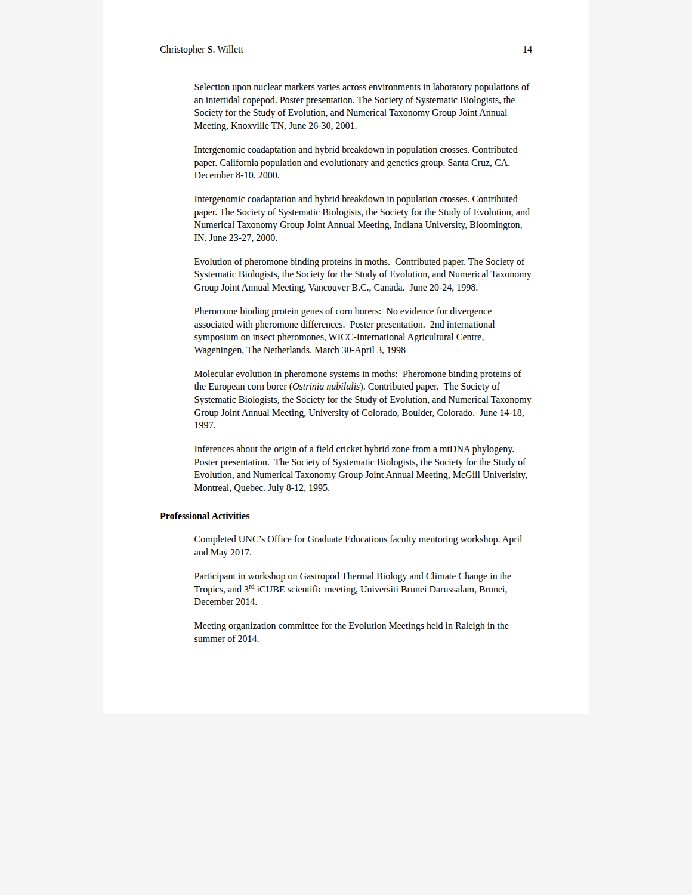Christopher S. Willett 14
Selection upon nuclear markers varies across environments in laboratory populations of an intertidal copepod. Poster presentation. The Society of Systematic Biologists, the Society for the Study of Evolution, and Numerical Taxonomy Group Joint Annual Meeting, Knoxville TN, June 26-30, 2001.
Intergenomic coadaptation and hybrid breakdown in population crosses. Contributed paper. California population and evolutionary and genetics group. Santa Cruz, CA. December 8-10. 2000.
Intergenomic coadaptation and hybrid breakdown in population crosses. Contributed paper. The Society of Systematic Biologists, the Society for the Study of Evolution, and Numerical Taxonomy Group Joint Annual Meeting, Indiana University, Bloomington, IN. June 23-27, 2000.
Evolution of pheromone binding proteins in moths. Contributed paper. The Society of Systematic Biologists, the Society for the Study of Evolution, and Numerical Taxonomy Group Joint Annual Meeting, Vancouver B.C., Canada. June 20-24, 1998.
Pheromone binding protein genes of corn borers: No evidence for divergence associated with pheromone differences. Poster presentation. 2nd international symposium on insect pheromones, WICC-International Agricultural Centre, Wageningen, The Netherlands. March 30-April 3, 1998
Molecular evolution in pheromone systems in moths: Pheromone binding proteins of the European corn borer (Ostrinia nubilalis). Contributed paper. The Society of Systematic Biologists, the Society for the Study of Evolution, and Numerical Taxonomy Group Joint Annual Meeting, University of Colorado, Boulder, Colorado. June 14-18, 1997.
Inferences about the origin of a field cricket hybrid zone from a mtDNA phylogeny. Poster presentation. The Society of Systematic Biologists, the Society for the Study of Evolution, and Numerical Taxonomy Group Joint Annual Meeting, McGill Univerisity, Montreal, Quebec. July 8-12, 1995.
Professional Activities
Completed UNC’s Office for Graduate Educations faculty mentoring workshop. April and May 2017.
Participant in workshop on Gastropod Thermal Biology and Climate Change in the Tropics, and 3rd iCUBE scientific meeting, Universiti Brunei Darussalam, Brunei, December 2014.
Meeting organization committee for the Evolution Meetings held in Raleigh in the summer of 2014.